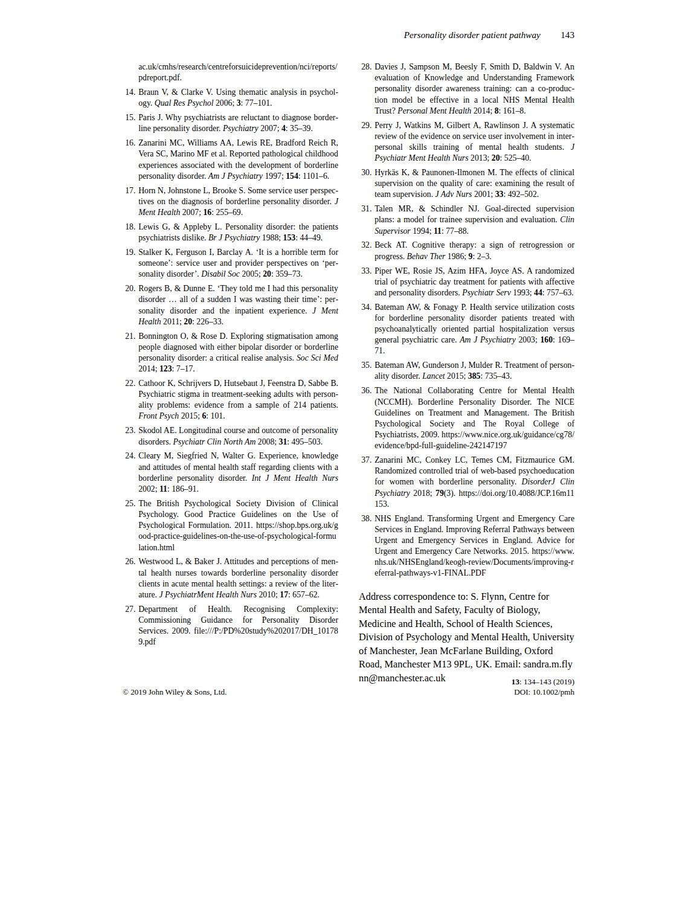Personality disorder patient pathway 143
ac.uk/cmhs/research/centreforsuicideprevention/nci/reports/pdreport.pdf.
14. Braun V, & Clarke V. Using thematic analysis in psychology. Qual Res Psychol 2006; 3: 77–101.
15. Paris J. Why psychiatrists are reluctant to diagnose borderline personality disorder. Psychiatry 2007; 4: 35–39.
16. Zanarini MC, Williams AA, Lewis RE, Bradford Reich R, Vera SC, Marino MF et al. Reported pathological childhood experiences associated with the development of borderline personality disorder. Am J Psychiatry 1997; 154: 1101–6.
17. Horn N, Johnstone L, Brooke S. Some service user perspectives on the diagnosis of borderline personality disorder. J Ment Health 2007; 16: 255–69.
18. Lewis G, & Appleby L. Personality disorder: the patients psychiatrists dislike. Br J Psychiatry 1988; 153: 44–49.
19. Stalker K, Ferguson I, Barclay A. ‘It is a horrible term for someone’: service user and provider perspectives on ‘personality disorder’. Disabil Soc 2005; 20: 359–73.
20. Rogers B, & Dunne E. ‘They told me I had this personality disorder … all of a sudden I was wasting their time’: personality disorder and the inpatient experience. J Ment Health 2011; 20: 226–33.
21. Bonnington O, & Rose D. Exploring stigmatisation among people diagnosed with either bipolar disorder or borderline personality disorder: a critical realise analysis. Soc Sci Med 2014; 123: 7–17.
22. Cathoor K, Schrijvers D, Hutsebaut J, Feenstra D, Sabbe B. Psychiatric stigma in treatment-seeking adults with personality problems: evidence from a sample of 214 patients. Front Psych 2015; 6: 101.
23. Skodol AE. Longitudinal course and outcome of personality disorders. Psychiatr Clin North Am 2008; 31: 495–503.
24. Cleary M, Siegfried N, Walter G. Experience, knowledge and attitudes of mental health staff regarding clients with a borderline personality disorder. Int J Ment Health Nurs 2002; 11: 186–91.
25. The British Psychological Society Division of Clinical Psychology. Good Practice Guidelines on the Use of Psychological Formulation. 2011. https://shop.bps.org.uk/good-practice-guidelines-on-the-use-of-psychological-formulation.html
26. Westwood L, & Baker J. Attitudes and perceptions of mental health nurses towards borderline personality disorder clients in acute mental health settings: a review of the literature. J PsychiatrMent Health Nurs 2010; 17: 657–62.
27. Department of Health. Recognising Complexity: Commissioning Guidance for Personality Disorder Services. 2009. file:///P:/PD%20study%202017/DH_101789.pdf
28. Davies J, Sampson M, Beesly F, Smith D, Baldwin V. An evaluation of Knowledge and Understanding Framework personality disorder awareness training: can a co-production model be effective in a local NHS Mental Health Trust? Personal Ment Health 2014; 8: 161–8.
29. Perry J, Watkins M, Gilbert A, Rawlinson J. A systematic review of the evidence on service user involvement in interpersonal skills training of mental health students. J Psychiatr Ment Health Nurs 2013; 20: 525–40.
30. Hyrkäs K, & Paunonen-Ilmonen M. The effects of clinical supervision on the quality of care: examining the result of team supervision. J Adv Nurs 2001; 33: 492–502.
31. Talen MR, & Schindler NJ. Goal-directed supervision plans: a model for trainee supervision and evaluation. Clin Supervisor 1994; 11: 77–88.
32. Beck AT. Cognitive therapy: a sign of retrogression or progress. Behav Ther 1986; 9: 2–3.
33. Piper WE, Rosie JS, Azim HFA, Joyce AS. A randomized trial of psychiatric day treatment for patients with affective and personality disorders. Psychiatr Serv 1993; 44: 757–63.
34. Bateman AW, & Fonagy P. Health service utilization costs for borderline personality disorder patients treated with psychoanalytically oriented partial hospitalization versus general psychiatric care. Am J Psychiatry 2003; 160: 169–71.
35. Bateman AW, Gunderson J, Mulder R. Treatment of personality disorder. Lancet 2015; 385: 735–43.
36. The National Collaborating Centre for Mental Health (NCCMH). Borderline Personality Disorder. The NICE Guidelines on Treatment and Management. The British Psychological Society and The Royal College of Psychiatrists, 2009. https://www.nice.org.uk/guidance/cg78/evidence/bpd-full-guideline-242147197
37. Zanarini MC, Conkey LC, Temes CM, Fitzmaurice GM. Randomized controlled trial of web-based psychoeducation for women with borderline personality. DisorderJ Clin Psychiatry 2018; 79(3). https://doi.org/10.4088/JCP.16m11153.
38. NHS England. Transforming Urgent and Emergency Care Services in England. Improving Referral Pathways between Urgent and Emergency Services in England. Advice for Urgent and Emergency Care Networks. 2015. https://www.nhs.uk/NHSEngland/keogh-review/Documents/improving-referral-pathways-v1-FINAL.PDF
Address correspondence to: S. Flynn, Centre for Mental Health and Safety, Faculty of Biology, Medicine and Health, School of Health Sciences, Division of Psychology and Mental Health, University of Manchester, Jean McFarlane Building, Oxford Road, Manchester M13 9PL, UK. Email: sandra.m.flynn@manchester.ac.uk
© 2019 John Wiley & Sons, Ltd.
13: 134–143 (2019)
DOI: 10.1002/pmh